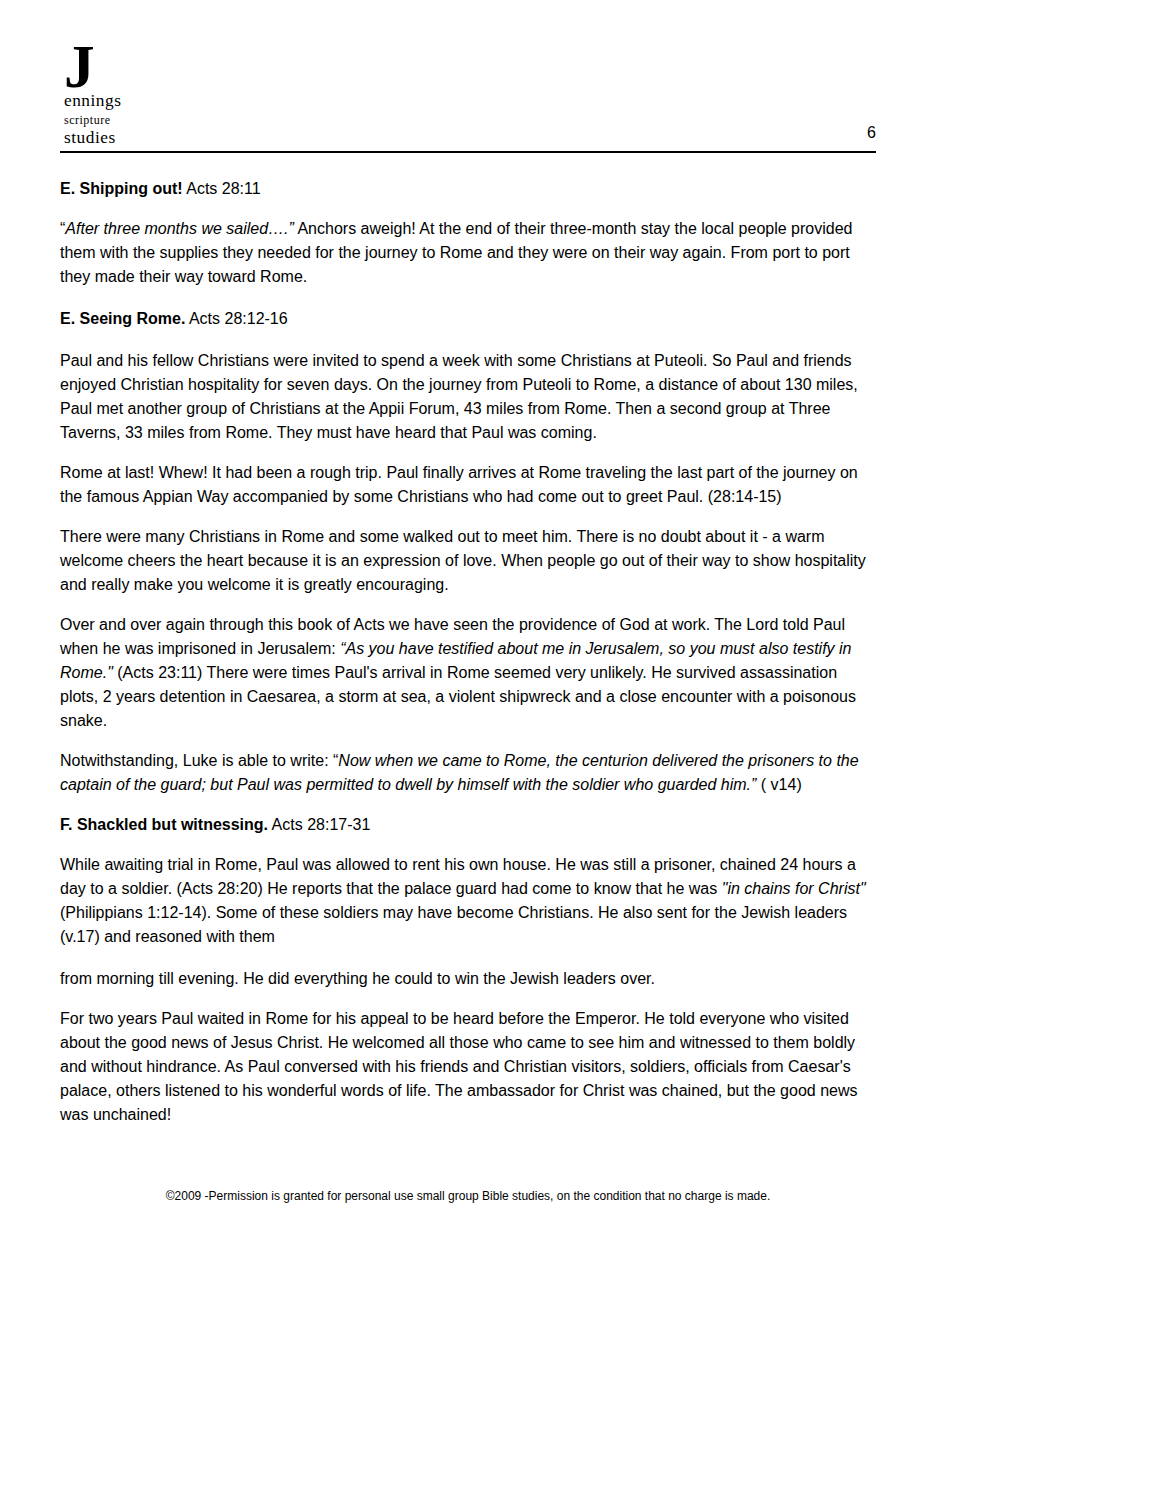J
ennings
scripture
studies
6
E. Shipping out!
Acts 28:11
“After three months we sailed….” Anchors aweigh! At the end of their three-month stay the local people provided them with the supplies they needed for the journey to Rome and they were on their way again. From port to port they made their way toward Rome.
E. Seeing Rome.
Acts 28:12-16
Paul and his fellow Christians were invited to spend a week with some Christians at Puteoli. So Paul and friends enjoyed Christian hospitality for seven days. On the journey from Puteoli to Rome, a distance of about 130 miles, Paul met another group of Christians at the Appii Forum, 43 miles from Rome. Then a second group at Three Taverns, 33 miles from Rome. They must have heard that Paul was coming.
Rome at last! Whew! It had been a rough trip. Paul finally arrives at Rome traveling the last part of the journey on the famous Appian Way accompanied by some Christians who had come out to greet Paul. (28:14-15)
There were many Christians in Rome and some walked out to meet him. There is no doubt about it - a warm welcome cheers the heart because it is an expression of love. When people go out of their way to show hospitality and really make you welcome it is greatly encouraging.
Over and over again through this book of Acts we have seen the providence of God at work. The Lord told Paul when he was imprisoned in Jerusalem: “As you have testified about me in Jerusalem, so you must also testify in Rome." (Acts 23:11) There were times Paul's arrival in Rome seemed very unlikely. He survived assassination plots, 2 years detention in Caesarea, a storm at sea, a violent shipwreck and a close encounter with a poisonous snake.
Notwithstanding, Luke is able to write: “Now when we came to Rome, the centurion delivered the prisoners to the captain of the guard; but Paul was permitted to dwell by himself with the soldier who guarded him.” ( v14)
F. Shackled but witnessing.
Acts 28:17-31
While awaiting trial in Rome, Paul was allowed to rent his own house. He was still a prisoner, chained 24 hours a day to a soldier. (Acts 28:20) He reports that the palace guard had come to know that he was "in chains for Christ" (Philippians 1:12-14). Some of these soldiers may have become Christians. He also sent for the Jewish leaders (v.17) and reasoned with them
from morning till evening. He did everything he could to win the Jewish leaders over.
For two years Paul waited in Rome for his appeal to be heard before the Emperor. He told everyone who visited about the good news of Jesus Christ. He welcomed all those who came to see him and witnessed to them boldly and without hindrance. As Paul conversed with his friends and Christian visitors, soldiers, officials from Caesar's palace, others listened to his wonderful words of life. The ambassador for Christ was chained, but the good news was unchained!
©2009 -Permission is granted for personal use small group Bible studies, on the condition that no charge is made.